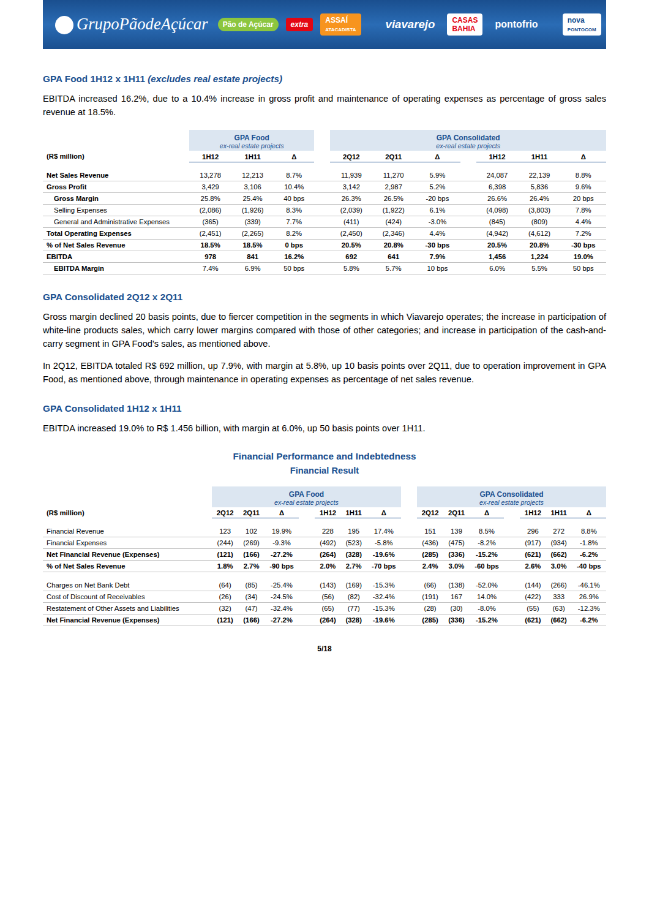GrupoPãodeAçúcar Pão de Açúcar extra ASSAÍ
ATACADISTA viavarejo CASAS
BAHIA pontofrio nova
PONTOCOM
GPA Food 1H12 x 1H11 (excludes real estate projects)
EBITDA increased 16.2%, due to a 10.4% increase in gross profit and maintenance of operating expenses as percentage of gross sales revenue at 18.5%.
| | GPA Food ex-real estate projects | | GPA Consolidated ex-real estate projects |
| (R$ million) | 1H12 | 1H11 | Δ | | 2Q12 | 2Q11 | Δ | | 1H12 | 1H11 | Δ |
| Net Sales Revenue | 13,278 | 12,213 | 8.7% | | 11,939 | 11,270 | 5.9% | | 24,087 | 22,139 | 8.8% |
| Gross Profit | 3,429 | 3,106 | 10.4% | | 3,142 | 2,987 | 5.2% | | 6,398 | 5,836 | 9.6% |
| Gross Margin | 25.8% | 25.4% | 40 bps | | 26.3% | 26.5% | -20 bps | | 26.6% | 26.4% | 20 bps |
| Selling Expenses | (2,086) | (1,926) | 8.3% | | (2,039) | (1,922) | 6.1% | | (4,098) | (3,803) | 7.8% |
| General and Administrative Expenses | (365) | (339) | 7.7% | | (411) | (424) | -3.0% | | (845) | (809) | 4.4% |
| Total Operating Expenses | (2,451) | (2,265) | 8.2% | | (2,450) | (2,346) | 4.4% | | (4,942) | (4,612) | 7.2% |
| % of Net Sales Revenue | 18.5% | 18.5% | 0 bps | | 20.5% | 20.8% | -30 bps | | 20.5% | 20.8% | -30 bps |
| EBITDA | 978 | 841 | 16.2% | | 692 | 641 | 7.9% | | 1,456 | 1,224 | 19.0% |
| EBITDA Margin | 7.4% | 6.9% | 50 bps | | 5.8% | 5.7% | 10 bps | | 6.0% | 5.5% | 50 bps |
GPA Consolidated 2Q12 x 2Q11
Gross margin declined 20 basis points, due to fiercer competition in the segments in which Viavarejo operates; the increase in participation of white-line products sales, which carry lower margins compared with those of other categories; and increase in participation of the cash-and-carry segment in GPA Food's sales, as mentioned above.
In 2Q12, EBITDA totaled R$ 692 million, up 7.9%, with margin at 5.8%, up 10 basis points over 2Q11, due to operation improvement in GPA Food, as mentioned above, through maintenance in operating expenses as percentage of net sales revenue.
GPA Consolidated 1H12 x 1H11
EBITDA increased 19.0% to R$ 1.456 billion, with margin at 6.0%, up 50 basis points over 1H11.
Financial Performance and Indebtedness
Financial Result
| | GPA Food ex-real estate projects | | GPA Consolidated ex-real estate projects |
| (R$ million) | 2Q12 | 2Q11 | Δ | | 1H12 | 1H11 | Δ | | 2Q12 | 2Q11 | Δ | | 1H12 | 1H11 | Δ |
| Financial Revenue | 123 | 102 | 19.9% | | 228 | 195 | 17.4% | | 151 | 139 | 8.5% | | 296 | 272 | 8.8% |
| Financial Expenses | (244) | (269) | -9.3% | | (492) | (523) | -5.8% | | (436) | (475) | -8.2% | | (917) | (934) | -1.8% |
| Net Financial Revenue (Expenses) | (121) | (166) | -27.2% | | (264) | (328) | -19.6% | | (285) | (336) | -15.2% | | (621) | (662) | -6.2% |
| % of Net Sales Revenue | 1.8% | 2.7% | -90 bps | | 2.0% | 2.7% | -70 bps | | 2.4% | 3.0% | -60 bps | | 2.6% | 3.0% | -40 bps |
| Charges on Net Bank Debt | (64) | (85) | -25.4% | | (143) | (169) | -15.3% | | (66) | (138) | -52.0% | | (144) | (266) | -46.1% |
| Cost of Discount of Receivables | (26) | (34) | -24.5% | | (56) | (82) | -32.4% | | (191) | 167 | 14.0% | | (422) | 333 | 26.9% |
| Restatement of Other Assets and Liabilities | (32) | (47) | -32.4% | | (65) | (77) | -15.3% | | (28) | (30) | -8.0% | | (55) | (63) | -12.3% |
| Net Financial Revenue (Expenses) | (121) | (166) | -27.2% | | (264) | (328) | -19.6% | | (285) | (336) | -15.2% | | (621) | (662) | -6.2% |
5/18